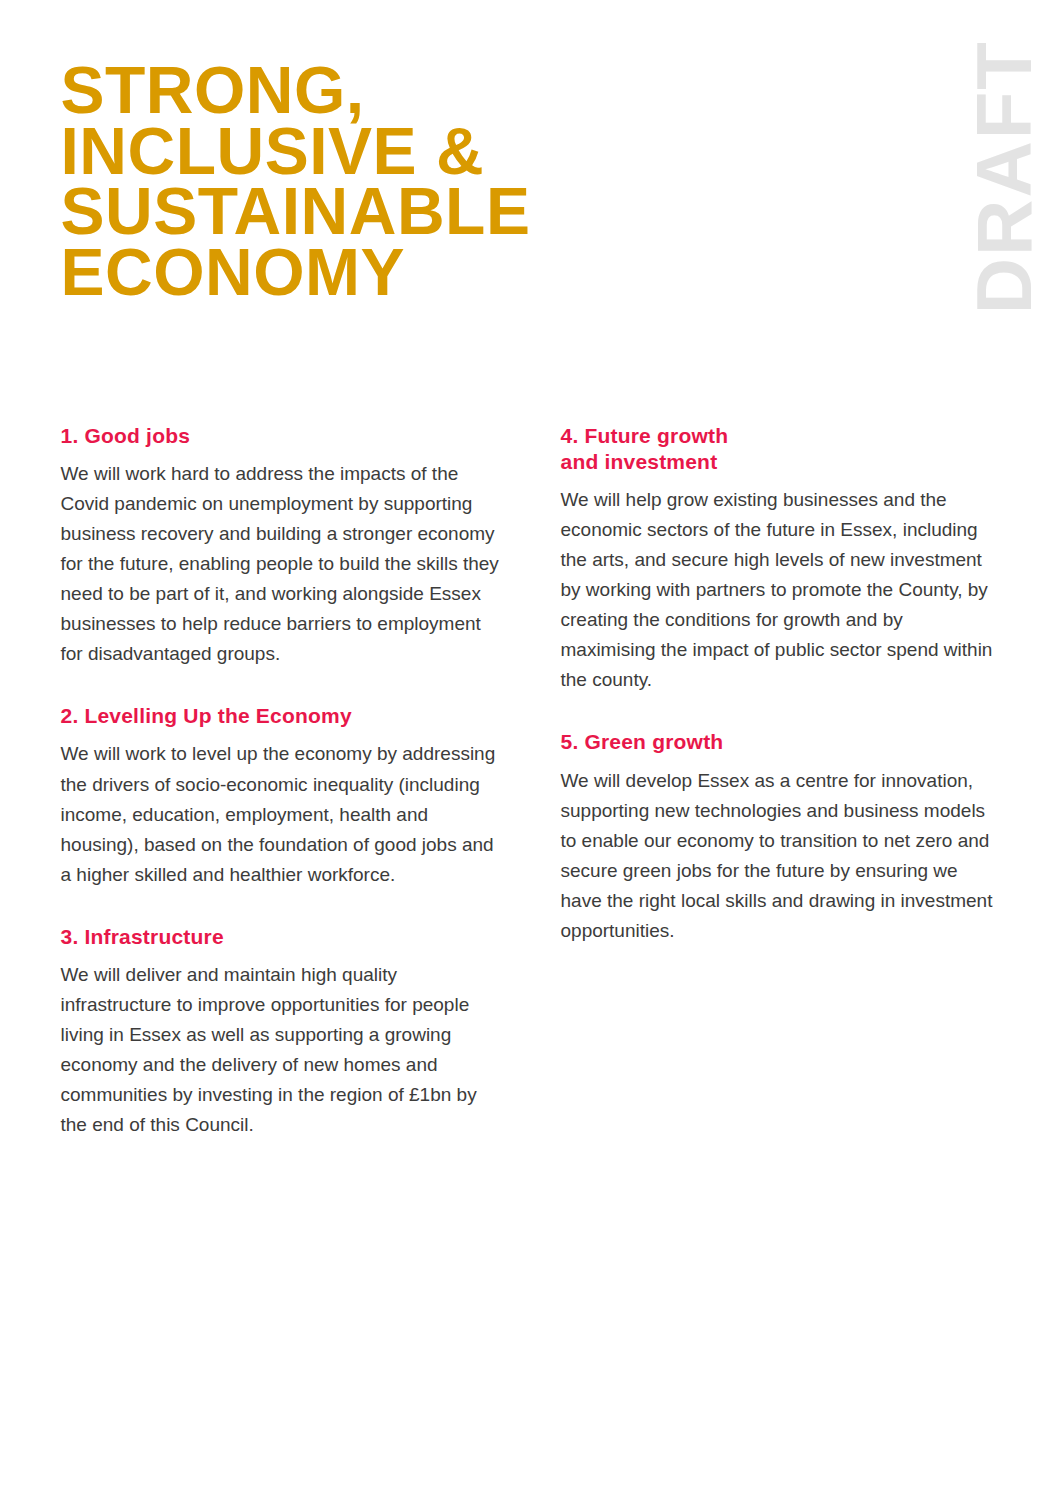DRAFT
Strong,
Inclusive &
Sustainable
Economy
1. Good jobs
We will work hard to address the impacts of the Covid pandemic on unemployment by supporting business recovery and building a stronger economy for the future, enabling people to build the skills they need to be part of it, and working alongside Essex businesses to help reduce barriers to employment for disadvantaged groups.
2. Levelling Up the Economy
We will work to level up the economy by addressing the drivers of socio-economic inequality (including income, education, employment, health and housing), based on the foundation of good jobs and a higher skilled and healthier workforce.
3. Infrastructure
We will deliver and maintain high quality infrastructure to improve opportunities for people living in Essex as well as supporting a growing economy and the delivery of new homes and communities by investing in the region of £1bn by the end of this Council.
4. Future growth
and investment
We will help grow existing businesses and the economic sectors of the future in Essex, including the arts, and secure high levels of new investment by working with partners to promote the County, by creating the conditions for growth and by maximising the impact of public sector spend within the county.
5. Green growth
We will develop Essex as a centre for innovation, supporting new technologies and business models to enable our economy to transition to net zero and secure green jobs for the future by ensuring we have the right local skills and drawing in investment opportunities.